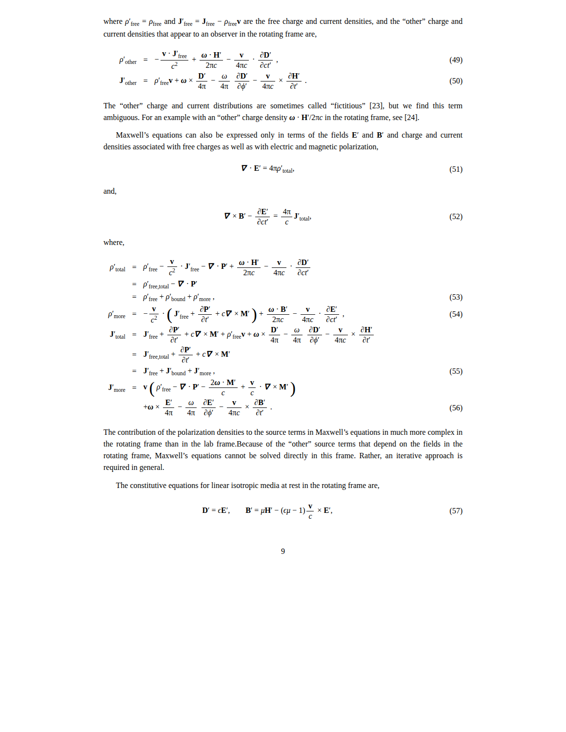where ρ′free = ρfree and J′free = Jfree − ρfreev are the free charge and current densities, and the “other” charge and current densities that appear to an observer in the rotating frame are,
ρ′other
=
−v · J′free c2 + ω · H′2πc − v 4πc · ∂D′∂ct′ ,
(49)
J′other
=
ρ′freev + ω × D′4π − ω 4π ∂D′∂ϕ′ − v 4πc × ∂H′∂t′ .
(50)
The “other” charge and current distributions are sometimes called “fictitious” [23], but we find this term ambiguous. For an example with an “other” charge density ω · H′/2πc in the rotating frame, see [24].
Maxwell’s equations can also be expressed only in terms of the fields E′ and B′ and charge and current densities associated with free charges as well as with electric and magnetic polarization,
∇′ · E′ = 4πρ′total,
(51)
and,
∇′ × B′ − ∂E′∂ct′ = 4π c J′total,
(52)
where,
ρ′total
=
ρ′free − vc2 · J′free − ∇′ · P′ + ω · H′2πc − v 4πc · ∂D′∂ct′
=
ρ′free,total − ∇′ · P′
=
ρ′free + ρ′bound + ρ′more ,
(53)
ρ′more
=
−vc2 · ( J′free + ∂P′∂t′ + c∇′ × M′ ) + ω · B′2πc − v 4πc · ∂E′∂ct′ ,
(54)
J′total
=
J′free + ∂P′∂t′ + c∇′ × M′ + ρ′freev + ω × D′4π − ω 4π ∂D′∂ϕ′ − v 4πc × ∂H′∂t′
=
J′free,total + ∂P′∂t′ + c∇′ × M′
=
J′free + J′bound + J′more ,
(55)
J′more
=
v ( ρ′free − ∇′ · P′ − 2ω · M′c + vc · ∇′ × M′ )
+ω × E′4π − ω 4π ∂E′∂ϕ′ − v 4πc × ∂B′∂t′ .
(56)
The contribution of the polarization densities to the source terms in Maxwell’s equations in much more complex in the rotating frame than in the lab frame.Because of the “other” source terms that depend on the fields in the rotating frame, Maxwell’s equations cannot be solved directly in this frame. Rather, an iterative approach is required in general.
The constitutive equations for linear isotropic media at rest in the rotating frame are,
D′ = ϵE′, B′ = μH′ − (ϵμ − 1)vc × E′,
(57)
9